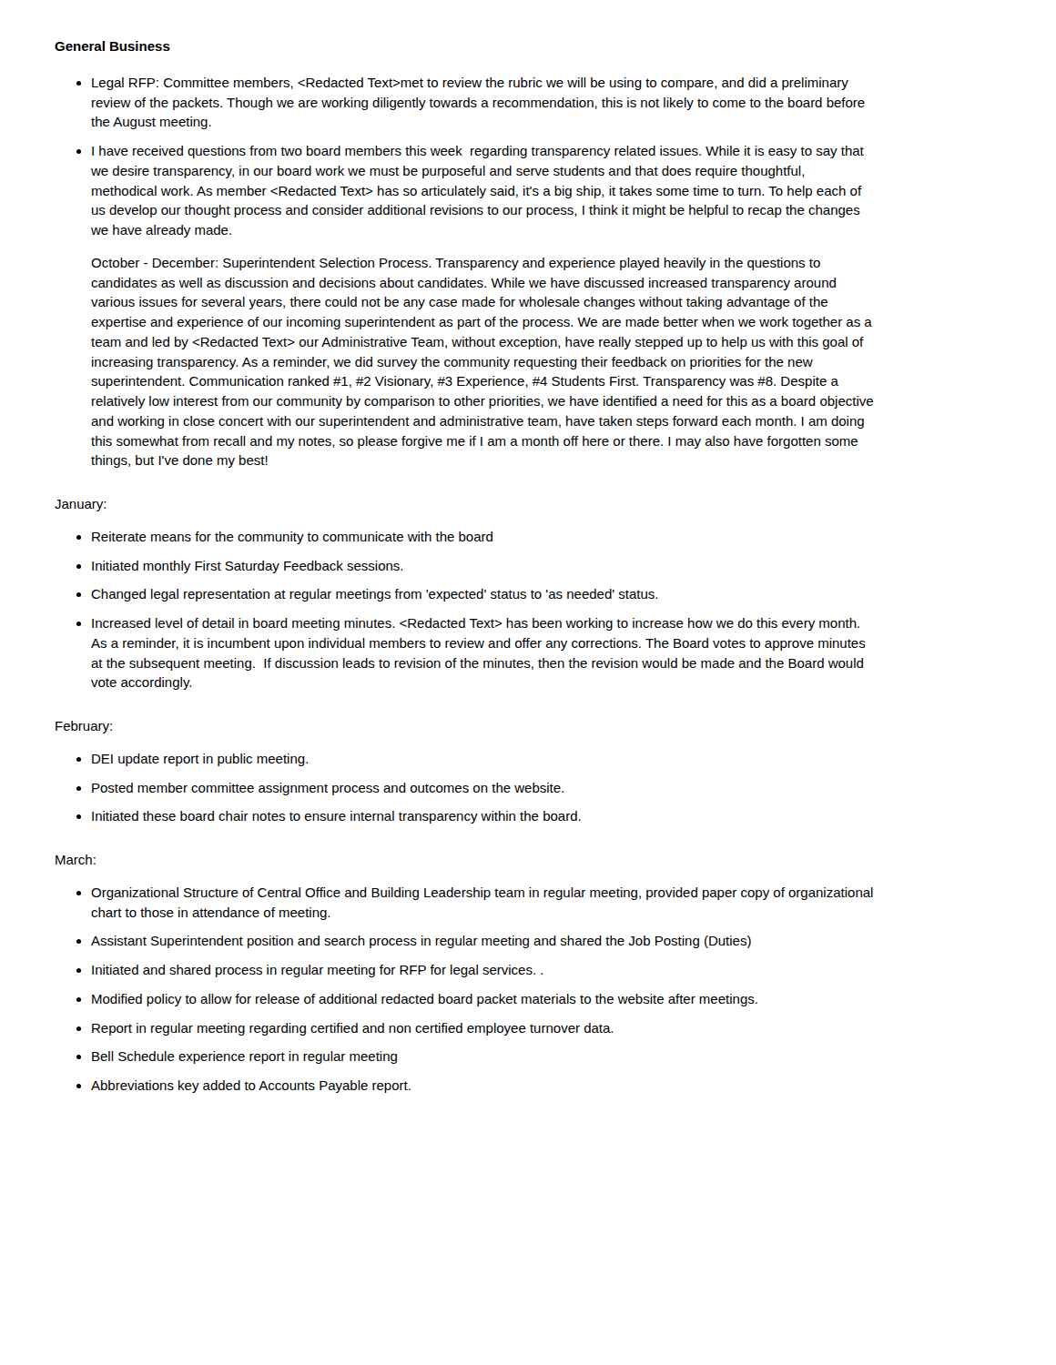General Business
Legal RFP: Committee members, <Redacted Text>met to review the rubric we will be using to compare, and did a preliminary review of the packets. Though we are working diligently towards a recommendation, this is not likely to come to the board before the August meeting.
I have received questions from two board members this week regarding transparency related issues. While it is easy to say that we desire transparency, in our board work we must be purposeful and serve students and that does require thoughtful, methodical work. As member <Redacted Text> has so articulately said, it's a big ship, it takes some time to turn. To help each of us develop our thought process and consider additional revisions to our process, I think it might be helpful to recap the changes we have already made.
October - December: Superintendent Selection Process. Transparency and experience played heavily in the questions to candidates as well as discussion and decisions about candidates. While we have discussed increased transparency around various issues for several years, there could not be any case made for wholesale changes without taking advantage of the expertise and experience of our incoming superintendent as part of the process. We are made better when we work together as a team and led by <Redacted Text> our Administrative Team, without exception, have really stepped up to help us with this goal of increasing transparency. As a reminder, we did survey the community requesting their feedback on priorities for the new superintendent. Communication ranked #1, #2 Visionary, #3 Experience, #4 Students First. Transparency was #8. Despite a relatively low interest from our community by comparison to other priorities, we have identified a need for this as a board objective and working in close concert with our superintendent and administrative team, have taken steps forward each month. I am doing this somewhat from recall and my notes, so please forgive me if I am a month off here or there. I may also have forgotten some things, but I've done my best!
January:
Reiterate means for the community to communicate with the board
Initiated monthly First Saturday Feedback sessions.
Changed legal representation at regular meetings from 'expected' status to 'as needed' status.
Increased level of detail in board meeting minutes. <Redacted Text> has been working to increase how we do this every month. As a reminder, it is incumbent upon individual members to review and offer any corrections. The Board votes to approve minutes at the subsequent meeting. If discussion leads to revision of the minutes, then the revision would be made and the Board would vote accordingly.
February:
DEI update report in public meeting.
Posted member committee assignment process and outcomes on the website.
Initiated these board chair notes to ensure internal transparency within the board.
March:
Organizational Structure of Central Office and Building Leadership team in regular meeting, provided paper copy of organizational chart to those in attendance of meeting.
Assistant Superintendent position and search process in regular meeting and shared the Job Posting (Duties)
Initiated and shared process in regular meeting for RFP for legal services. .
Modified policy to allow for release of additional redacted board packet materials to the website after meetings.
Report in regular meeting regarding certified and non certified employee turnover data.
Bell Schedule experience report in regular meeting
Abbreviations key added to Accounts Payable report.